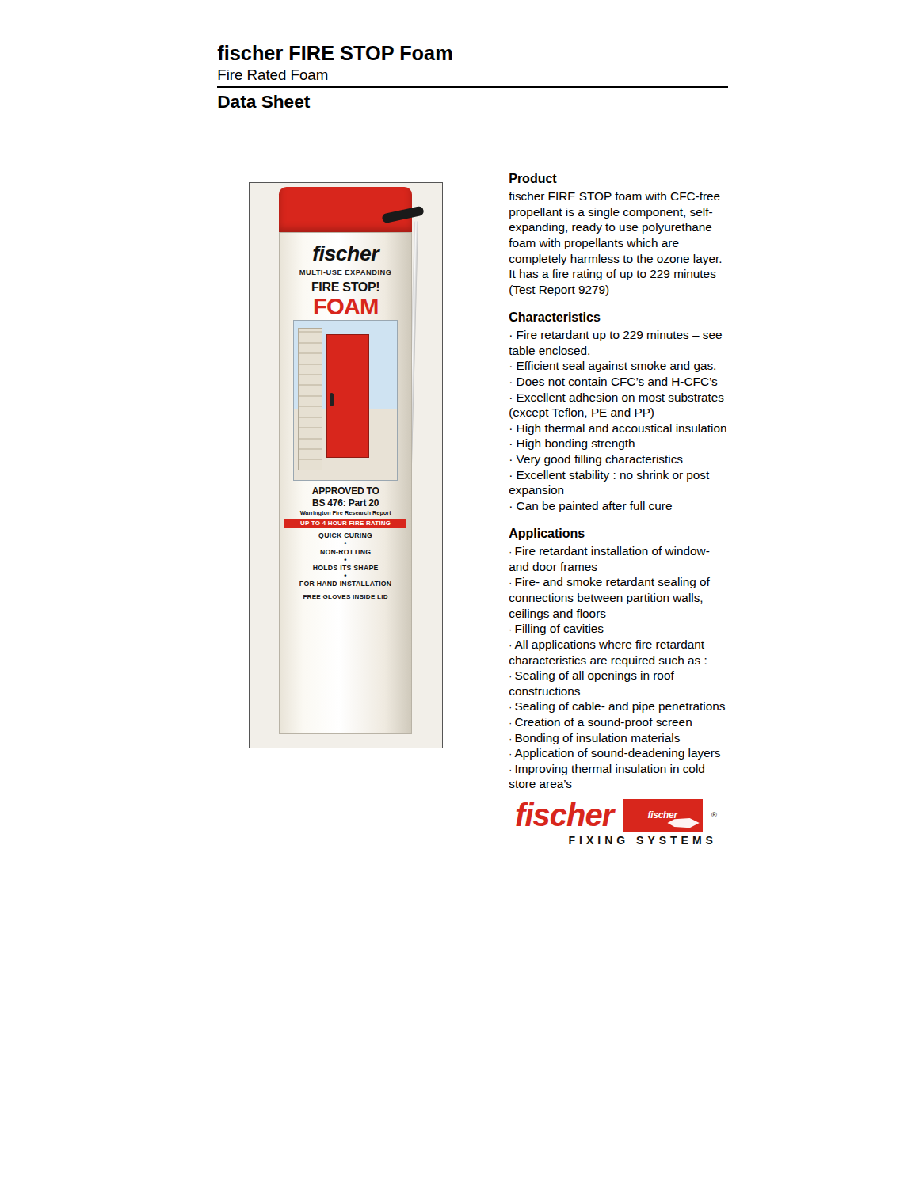fischer FIRE STOP Foam
Fire Rated Foam
Data Sheet
fischer
MULTI-USE EXPANDING
FIRE STOP!
FOAM
APPROVED TO
BS 476: Part 20 Warrington Fire Research Report
UP TO 4 HOUR FIRE RATING
QUICK CURING • NON-ROTTING • HOLDS ITS SHAPE • FOR HAND INSTALLATION
FREE GLOVES INSIDE LID
Product
fischer FIRE STOP foam with CFC-free propellant is a single component, self-expanding, ready to use polyurethane foam with propellants which are completely harmless to the ozone layer. It has a fire rating of up to 229 minutes (Test Report 9279)
Characteristics
Fire retardant up to 229 minutes – see table enclosed.
Efficient seal against smoke and gas.
Does not contain CFC’s and H-CFC’s
Excellent adhesion on most substrates (except Teflon, PE and PP)
High thermal and accoustical insulation
High bonding strength
Very good filling characteristics
Excellent stability : no shrink or post expansion
Can be painted after full cure
Applications
Fire retardant installation of window- and door frames
Fire- and smoke retardant sealing of connections between partition walls, ceilings and floors
Filling of cavities
All applications where fire retardant characteristics are required such as :
Sealing of all openings in roof constructions
Sealing of cable- and pipe penetrations
Creation of a sound-proof screen
Bonding of insulation materials
Application of sound-deadening layers
Improving thermal insulation in cold store area’s
fischer fischer ®
FIXING SYSTEMS